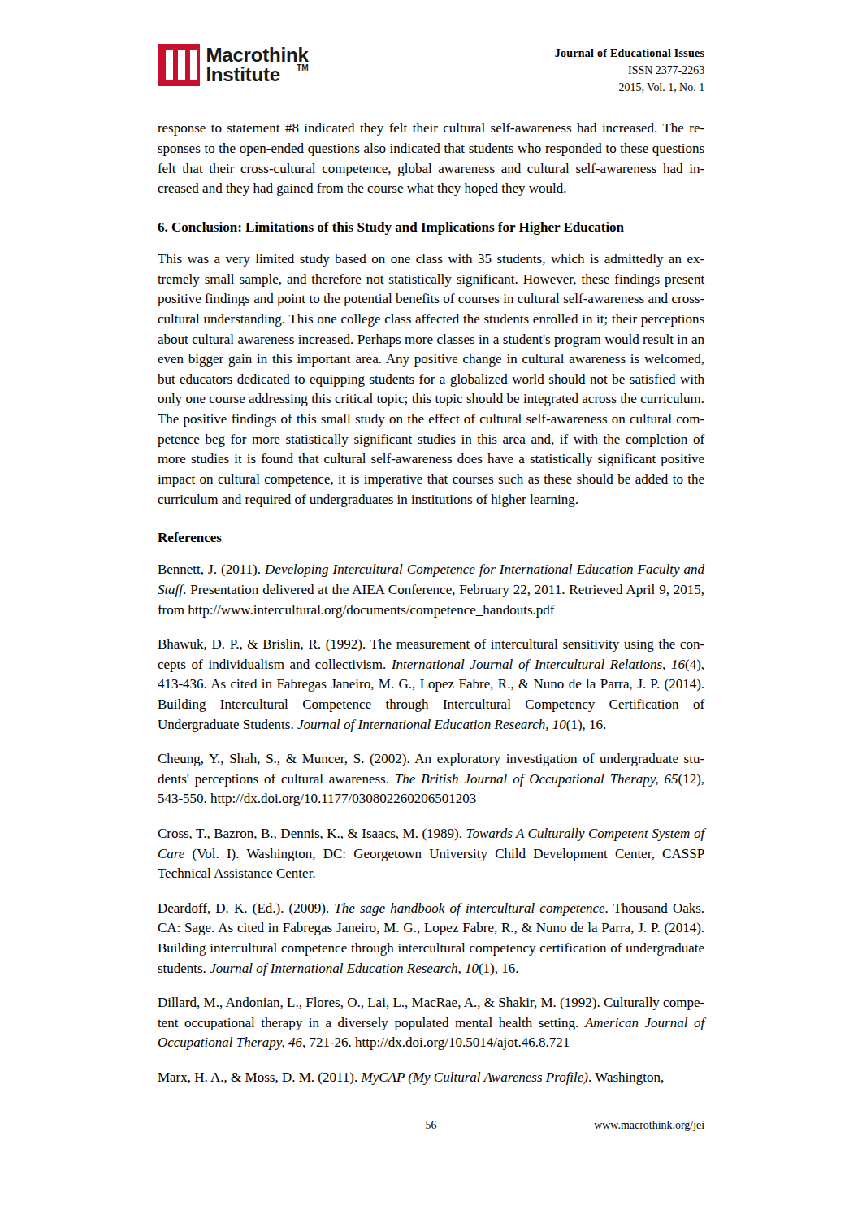Macrothink InstituteTM
Journal of Educational Issues
ISSN 2377-2263
2015, Vol. 1, No. 1
response to statement #8 indicated they felt their cultural self-awareness had increased. The responses to the open-ended questions also indicated that students who responded to these questions felt that their cross-cultural competence, global awareness and cultural self-awareness had increased and they had gained from the course what they hoped they would.
6. Conclusion: Limitations of this Study and Implications for Higher Education
This was a very limited study based on one class with 35 students, which is admittedly an extremely small sample, and therefore not statistically significant. However, these findings present positive findings and point to the potential benefits of courses in cultural self-awareness and cross-cultural understanding. This one college class affected the students enrolled in it; their perceptions about cultural awareness increased. Perhaps more classes in a student's program would result in an even bigger gain in this important area. Any positive change in cultural awareness is welcomed, but educators dedicated to equipping students for a globalized world should not be satisfied with only one course addressing this critical topic; this topic should be integrated across the curriculum. The positive findings of this small study on the effect of cultural self-awareness on cultural competence beg for more statistically significant studies in this area and, if with the completion of more studies it is found that cultural self-awareness does have a statistically significant positive impact on cultural competence, it is imperative that courses such as these should be added to the curriculum and required of undergraduates in institutions of higher learning.
References
Bennett, J. (2011). Developing Intercultural Competence for International Education Faculty and Staff. Presentation delivered at the AIEA Conference, February 22, 2011. Retrieved April 9, 2015, from http://www.intercultural.org/documents/competence_handouts.pdf
Bhawuk, D. P., & Brislin, R. (1992). The measurement of intercultural sensitivity using the concepts of individualism and collectivism. International Journal of Intercultural Relations, 16(4), 413-436. As cited in Fabregas Janeiro, M. G., Lopez Fabre, R., & Nuno de la Parra, J. P. (2014). Building Intercultural Competence through Intercultural Competency Certification of Undergraduate Students. Journal of International Education Research, 10(1), 16.
Cheung, Y., Shah, S., & Muncer, S. (2002). An exploratory investigation of undergraduate students' perceptions of cultural awareness. The British Journal of Occupational Therapy, 65(12), 543-550. http://dx.doi.org/10.1177/030802260206501203
Cross, T., Bazron, B., Dennis, K., & Isaacs, M. (1989). Towards A Culturally Competent System of Care (Vol. I). Washington, DC: Georgetown University Child Development Center, CASSP Technical Assistance Center.
Deardoff, D. K. (Ed.). (2009). The sage handbook of intercultural competence. Thousand Oaks. CA: Sage. As cited in Fabregas Janeiro, M. G., Lopez Fabre, R., & Nuno de la Parra, J. P. (2014). Building intercultural competence through intercultural competency certification of undergraduate students. Journal of International Education Research, 10(1), 16.
Dillard, M., Andonian, L., Flores, O., Lai, L., MacRae, A., & Shakir, M. (1992). Culturally competent occupational therapy in a diversely populated mental health setting. American Journal of Occupational Therapy, 46, 721-26. http://dx.doi.org/10.5014/ajot.46.8.721
Marx, H. A., & Moss, D. M. (2011). MyCAP (My Cultural Awareness Profile). Washington,
56 www.macrothink.org/jei